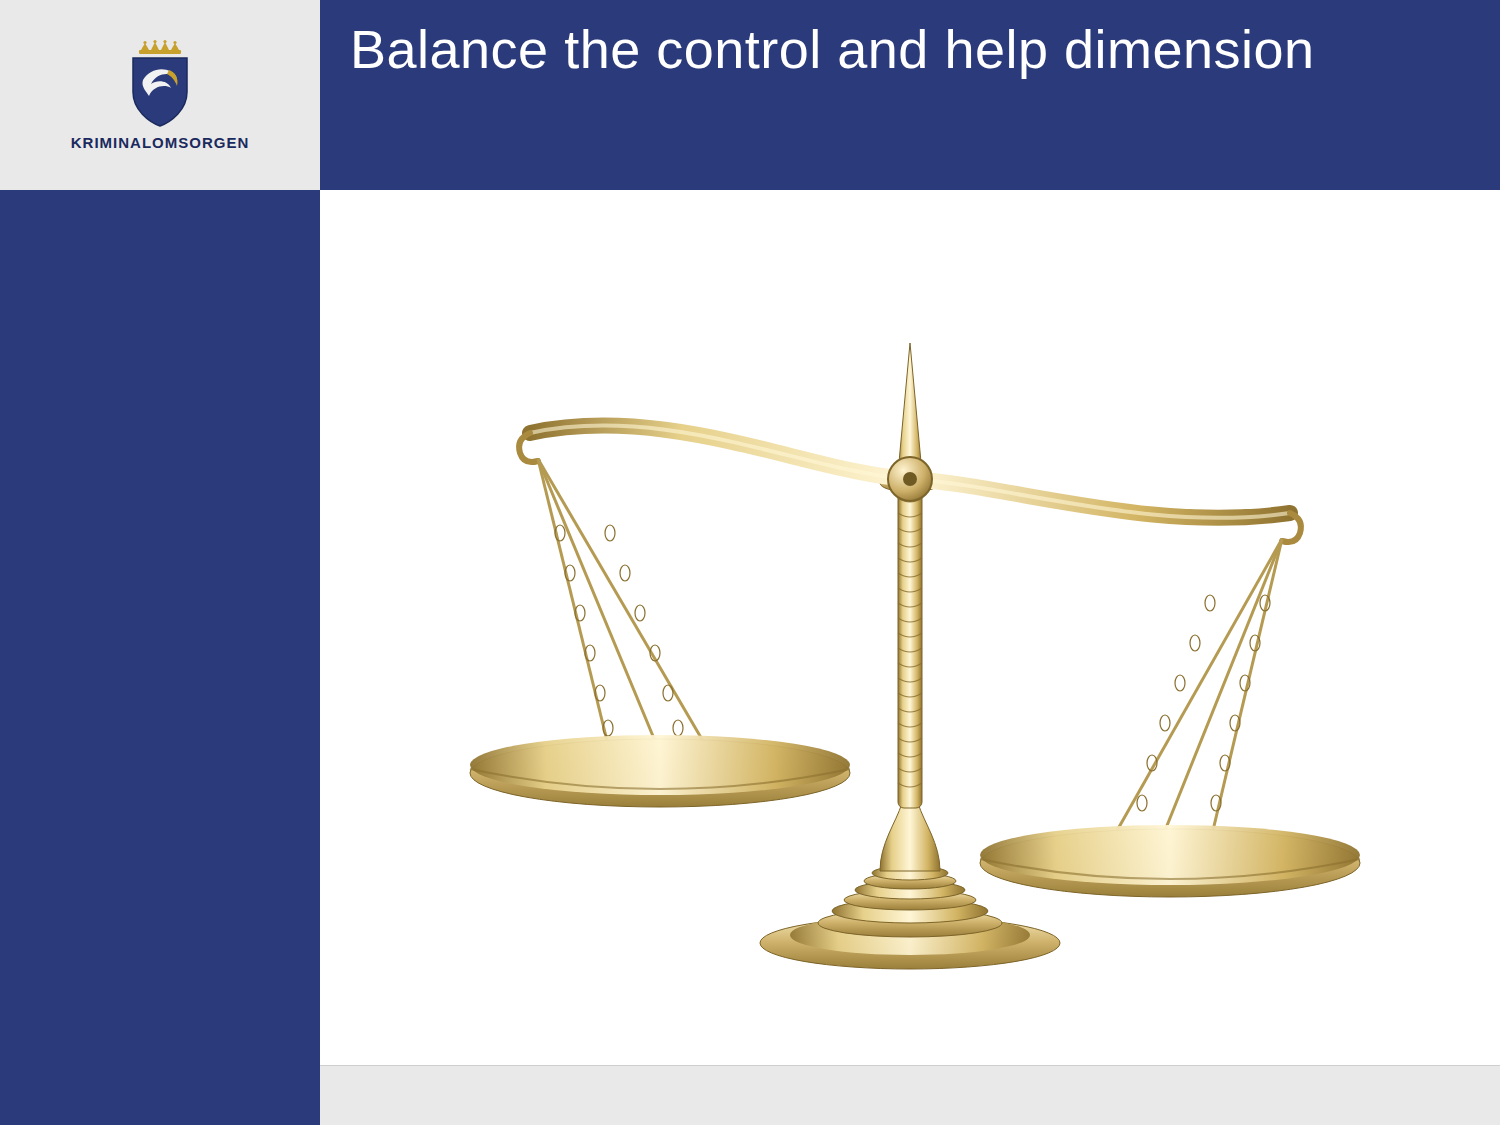KRIMINALOMSORGEN
Balance the control and help dimension